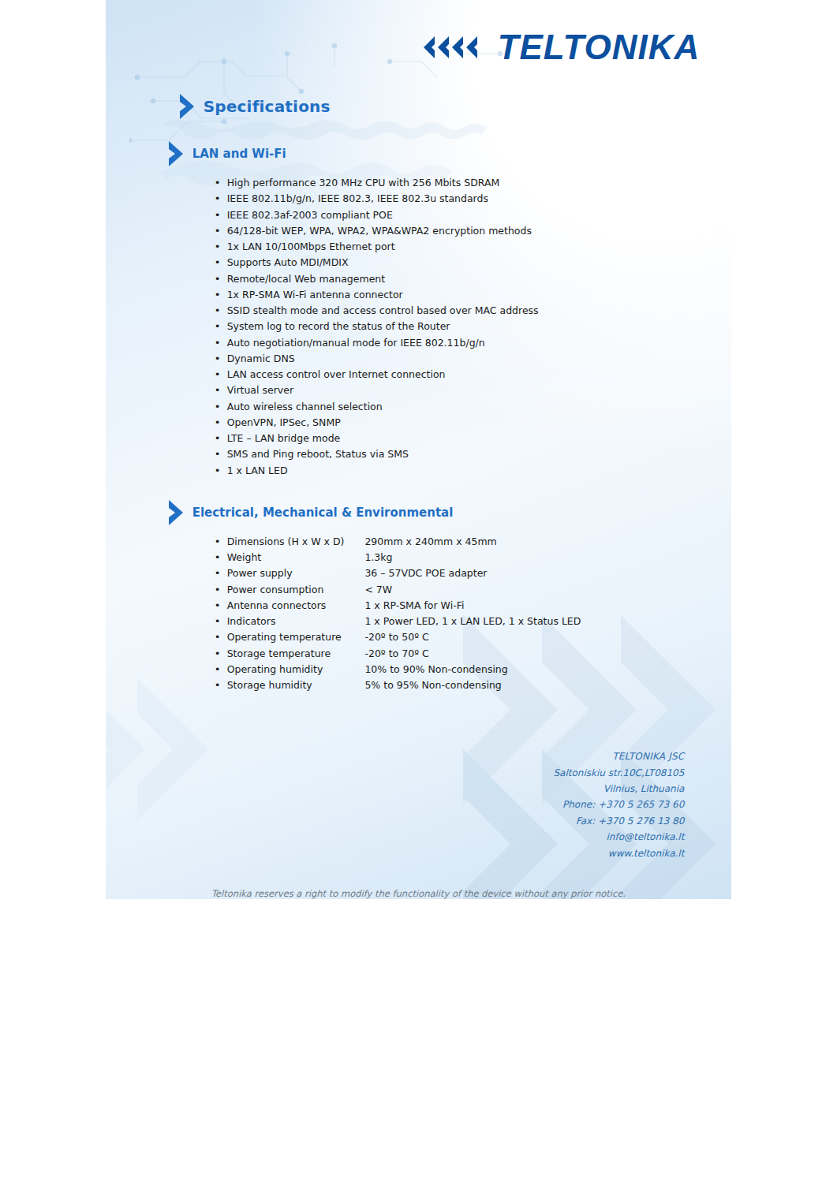TELTONIKA
Specifications
LAN and Wi-Fi
High performance 320 MHz CPU with 256 Mbits SDRAM
IEEE 802.11b/g/n, IEEE 802.3, IEEE 802.3u standards
IEEE 802.3af-2003 compliant POE
64/128-bit WEP, WPA, WPA2, WPA&WPA2 encryption methods
1x LAN 10/100Mbps Ethernet port
Supports Auto MDI/MDIX
Remote/local Web management
1x RP-SMA Wi-Fi antenna connector
SSID stealth mode and access control based over MAC address
System log to record the status of the Router
Auto negotiation/manual mode for IEEE 802.11b/g/n
Dynamic DNS
LAN access control over Internet connection
Virtual server
Auto wireless channel selection
OpenVPN, IPSec, SNMP
LTE – LAN bridge mode
SMS and Ping reboot, Status via SMS
1 x LAN LED
Electrical, Mechanical & Environmental
| Dimensions (H x W x D) | 290mm x 240mm x 45mm |
| Weight | 1.3kg |
| Power supply | 36 – 57VDC POE adapter |
| Power consumption | < 7W |
| Antenna connectors | 1 x RP-SMA for Wi-Fi |
| Indicators | 1 x Power LED, 1 x LAN LED, 1 x Status LED |
| Operating temperature | -20º to 50º C |
| Storage temperature | -20º to 70º C |
| Operating humidity | 10% to 90% Non-condensing |
| Storage humidity | 5% to 95% Non-condensing |
TELTONIKA JSC
Saltoniskiu str.10C,LT08105
Vilnius, Lithuania
Phone: +370 5 265 73 60
Fax: +370 5 276 13 80
info@teltonika.lt
www.teltonika.lt
Teltonika reserves a right to modify the functionality of the device without any prior notice.